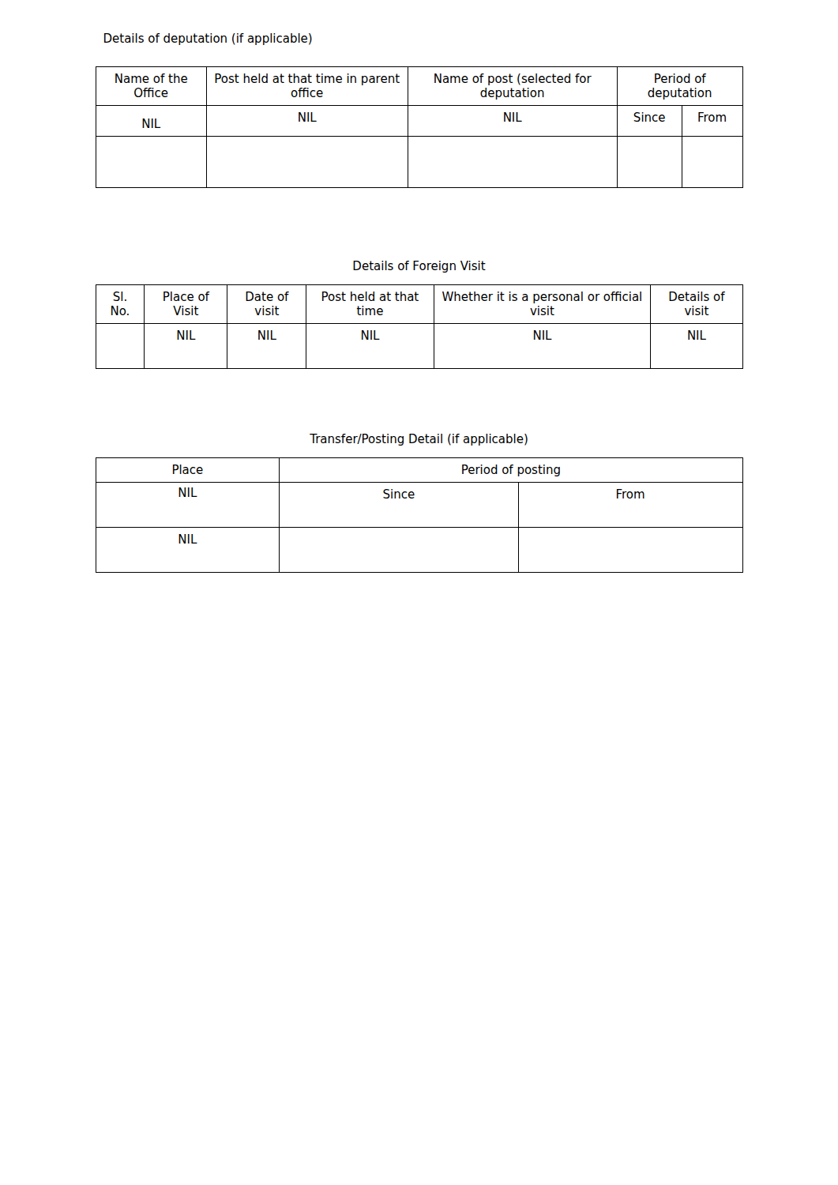Details of deputation (if applicable)
| Name of the Office | Post held at that time in parent office | Name of post (selected for deputation | Period of deputation |
| --- | --- | --- | --- |
| NIL | NIL | NIL | Since | From |
Details of Foreign Visit
| Sl. No. | Place of Visit | Date of visit | Post held at that time | Whether it is a personal or official visit | Details of visit |
| --- | --- | --- | --- | --- | --- |
| | NIL | NIL | NIL | NIL | NIL |
Transfer/Posting Detail (if applicable)
| Place | Period of posting |
| --- | --- |
| NIL | Since | From |
| NIL | | |